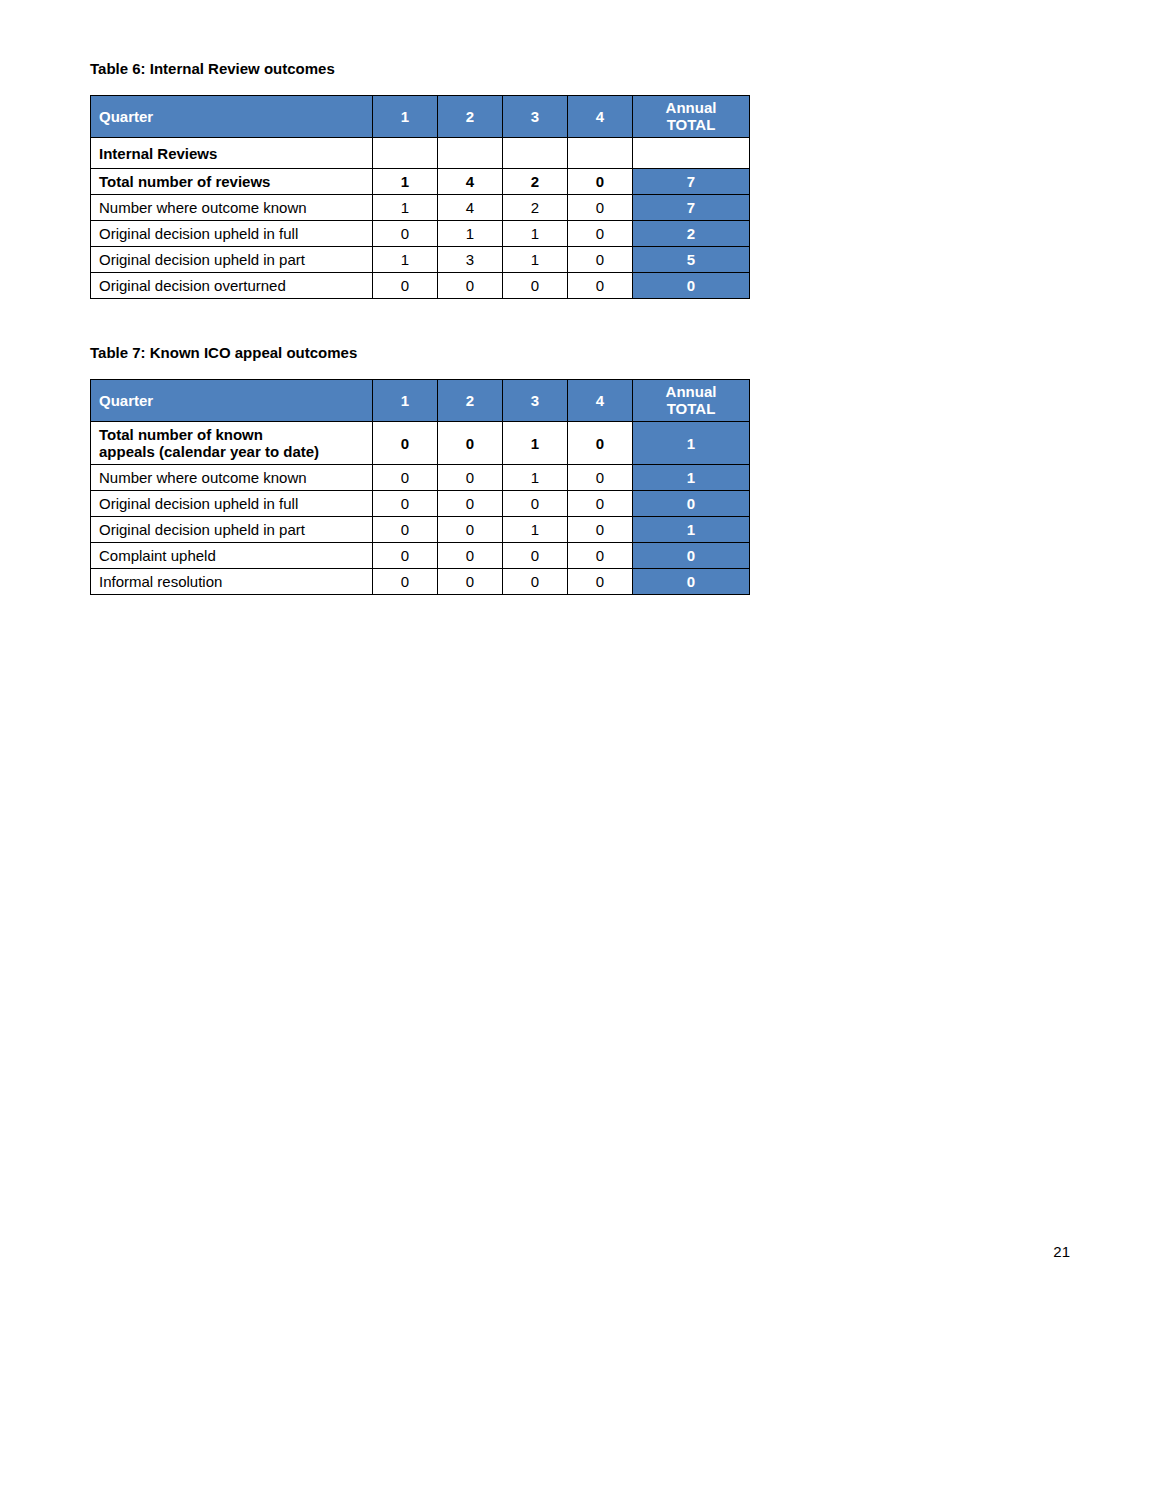Table 6: Internal Review outcomes
| Quarter | 1 | 2 | 3 | 4 | Annual TOTAL |
| --- | --- | --- | --- | --- | --- |
| Internal Reviews | | | | | |
| Total number of reviews | 1 | 4 | 2 | 0 | 7 |
| Number where outcome known | 1 | 4 | 2 | 0 | 7 |
| Original decision upheld in full | 0 | 1 | 1 | 0 | 2 |
| Original decision upheld in part | 1 | 3 | 1 | 0 | 5 |
| Original decision overturned | 0 | 0 | 0 | 0 | 0 |
Table 7: Known ICO appeal outcomes
| Quarter | 1 | 2 | 3 | 4 | Annual TOTAL |
| --- | --- | --- | --- | --- | --- |
| Total number of known appeals (calendar year to date) | 0 | 0 | 1 | 0 | 1 |
| Number where outcome known | 0 | 0 | 1 | 0 | 1 |
| Original decision upheld in full | 0 | 0 | 0 | 0 | 0 |
| Original decision upheld in part | 0 | 0 | 1 | 0 | 1 |
| Complaint upheld | 0 | 0 | 0 | 0 | 0 |
| Informal resolution | 0 | 0 | 0 | 0 | 0 |
21